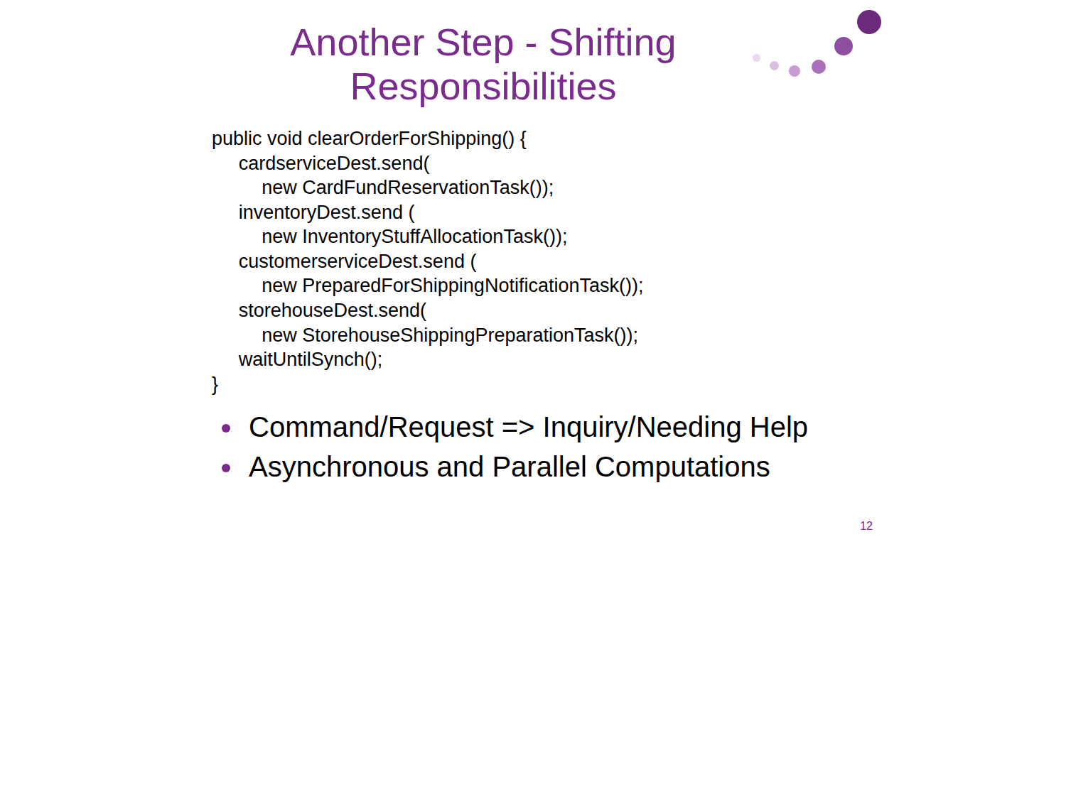Another Step - Shifting Responsibilities
public void clearOrderForShipping() {
cardserviceDest.send(
new CardFundReservationTask());
inventoryDest.send (
new InventoryStuffAllocationTask());
customerserviceDest.send (
new PreparedForShippingNotificationTask());
storehouseDest.send(
new StorehouseShippingPreparationTask());
waitUntilSynch();
}
Command/Request => Inquiry/Needing Help
Asynchronous and Parallel Computations
12